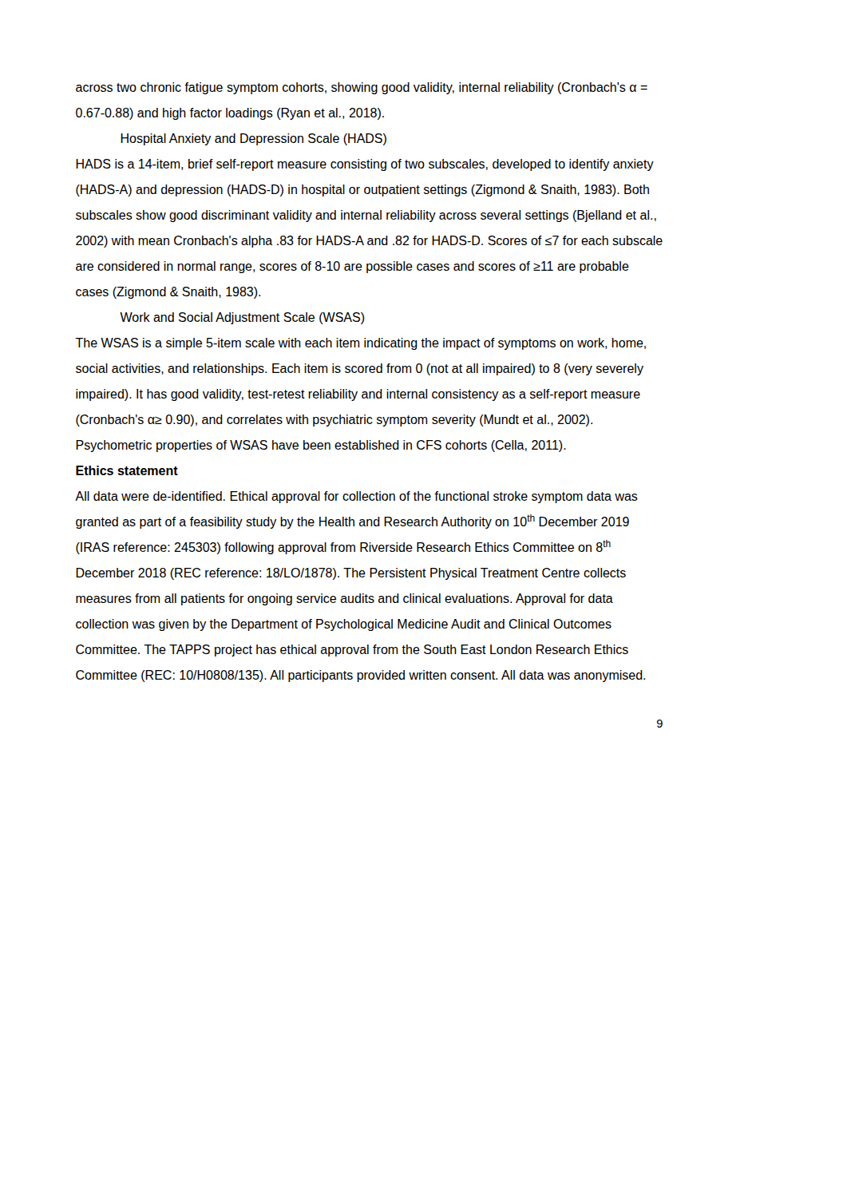across two chronic fatigue symptom cohorts, showing good validity, internal reliability (Cronbach's α = 0.67-0.88) and high factor loadings (Ryan et al., 2018).
Hospital Anxiety and Depression Scale (HADS)
HADS is a 14-item, brief self-report measure consisting of two subscales, developed to identify anxiety (HADS-A) and depression (HADS-D) in hospital or outpatient settings (Zigmond & Snaith, 1983). Both subscales show good discriminant validity and internal reliability across several settings (Bjelland et al., 2002) with mean Cronbach's alpha .83 for HADS-A and .82 for HADS-D. Scores of ≤7 for each subscale are considered in normal range, scores of 8-10 are possible cases and scores of ≥11 are probable cases (Zigmond & Snaith, 1983).
Work and Social Adjustment Scale (WSAS)
The WSAS is a simple 5-item scale with each item indicating the impact of symptoms on work, home, social activities, and relationships. Each item is scored from 0 (not at all impaired) to 8 (very severely impaired). It has good validity, test-retest reliability and internal consistency as a self-report measure (Cronbach's α≥ 0.90), and correlates with psychiatric symptom severity (Mundt et al., 2002). Psychometric properties of WSAS have been established in CFS cohorts (Cella, 2011).
Ethics statement
All data were de-identified. Ethical approval for collection of the functional stroke symptom data was granted as part of a feasibility study by the Health and Research Authority on 10th December 2019 (IRAS reference: 245303) following approval from Riverside Research Ethics Committee on 8th December 2018 (REC reference: 18/LO/1878). The Persistent Physical Treatment Centre collects measures from all patients for ongoing service audits and clinical evaluations. Approval for data collection was given by the Department of Psychological Medicine Audit and Clinical Outcomes Committee. The TAPPS project has ethical approval from the South East London Research Ethics Committee (REC: 10/H0808/135). All participants provided written consent. All data was anonymised.
9